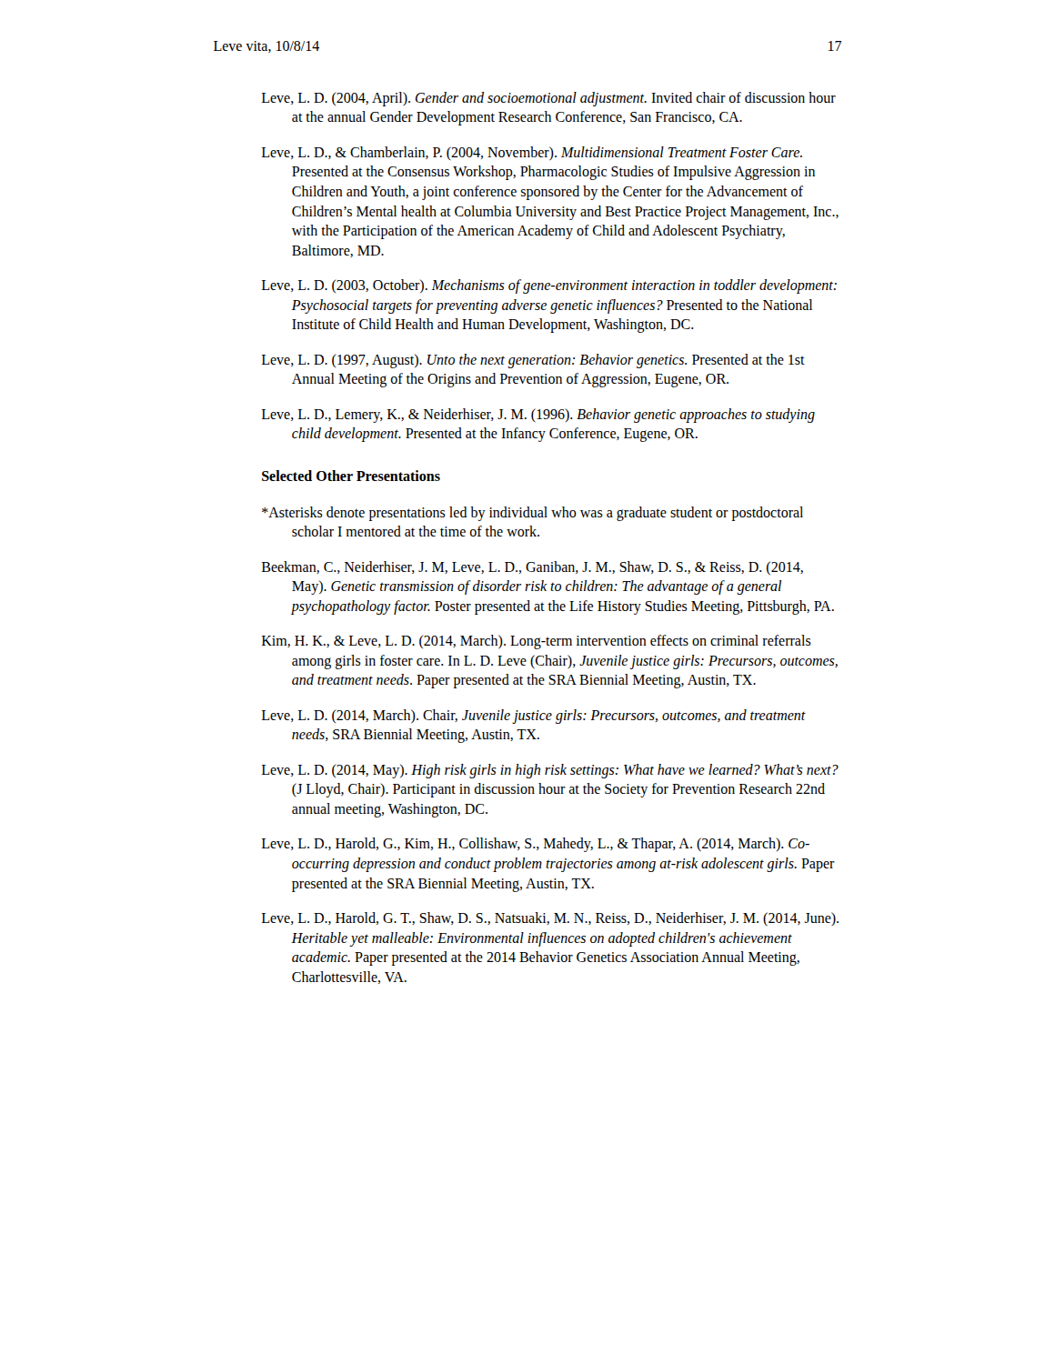Leve vita, 10/8/14 17
Leve, L. D. (2004, April). Gender and socioemotional adjustment. Invited chair of discussion hour at the annual Gender Development Research Conference, San Francisco, CA.
Leve, L. D., & Chamberlain, P. (2004, November). Multidimensional Treatment Foster Care. Presented at the Consensus Workshop, Pharmacologic Studies of Impulsive Aggression in Children and Youth, a joint conference sponsored by the Center for the Advancement of Children’s Mental health at Columbia University and Best Practice Project Management, Inc., with the Participation of the American Academy of Child and Adolescent Psychiatry, Baltimore, MD.
Leve, L. D. (2003, October). Mechanisms of gene-environment interaction in toddler development: Psychosocial targets for preventing adverse genetic influences? Presented to the National Institute of Child Health and Human Development, Washington, DC.
Leve, L. D. (1997, August). Unto the next generation: Behavior genetics. Presented at the 1st Annual Meeting of the Origins and Prevention of Aggression, Eugene, OR.
Leve, L. D., Lemery, K., & Neiderhiser, J. M. (1996). Behavior genetic approaches to studying child development. Presented at the Infancy Conference, Eugene, OR.
Selected Other Presentations
*Asterisks denote presentations led by individual who was a graduate student or postdoctoral scholar I mentored at the time of the work.
Beekman, C., Neiderhiser, J. M, Leve, L. D., Ganiban, J. M., Shaw, D. S., & Reiss, D. (2014, May). Genetic transmission of disorder risk to children: The advantage of a general psychopathology factor. Poster presented at the Life History Studies Meeting, Pittsburgh, PA.
Kim, H. K., & Leve, L. D. (2014, March). Long-term intervention effects on criminal referrals among girls in foster care. In L. D. Leve (Chair), Juvenile justice girls: Precursors, outcomes, and treatment needs. Paper presented at the SRA Biennial Meeting, Austin, TX.
Leve, L. D. (2014, March). Chair, Juvenile justice girls: Precursors, outcomes, and treatment needs, SRA Biennial Meeting, Austin, TX.
Leve, L. D. (2014, May). High risk girls in high risk settings: What have we learned? What’s next? (J Lloyd, Chair). Participant in discussion hour at the Society for Prevention Research 22nd annual meeting, Washington, DC.
Leve, L. D., Harold, G., Kim, H., Collishaw, S., Mahedy, L., & Thapar, A. (2014, March). Co-occurring depression and conduct problem trajectories among at-risk adolescent girls. Paper presented at the SRA Biennial Meeting, Austin, TX.
Leve, L. D., Harold, G. T., Shaw, D. S., Natsuaki, M. N., Reiss, D., Neiderhiser, J. M. (2014, June). Heritable yet malleable: Environmental influences on adopted children's achievement academic. Paper presented at the 2014 Behavior Genetics Association Annual Meeting, Charlottesville, VA.